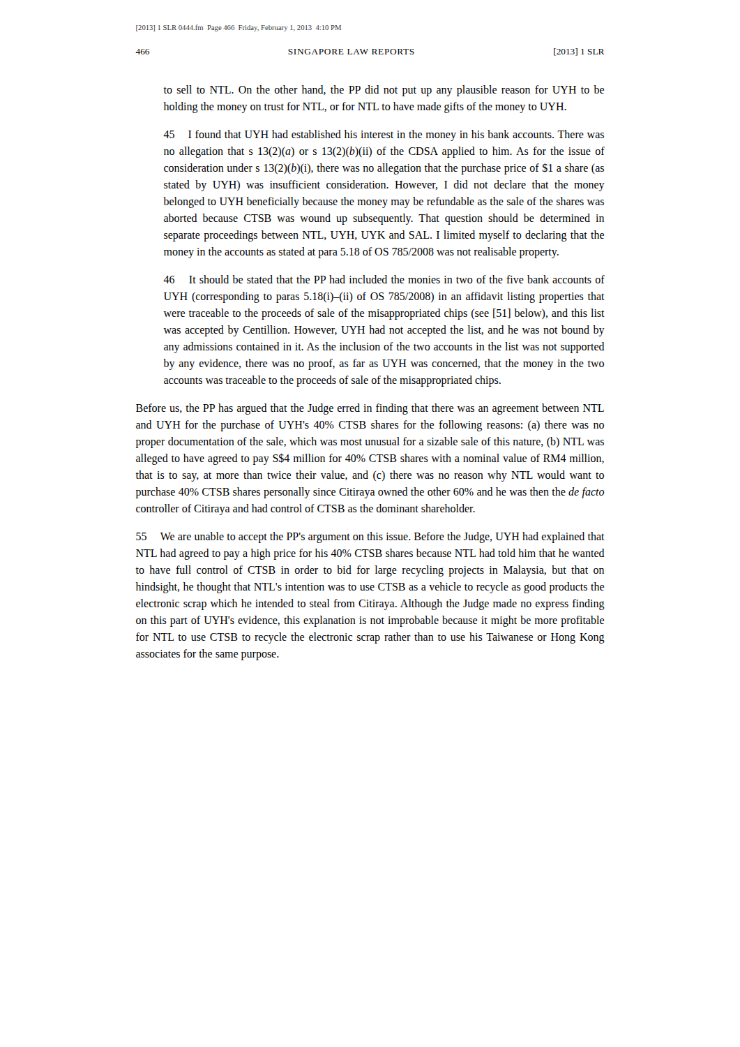[2013] 1 SLR 0444.fm Page 466 Friday, February 1, 2013 4:10 PM
466 SINGAPORE LAW REPORTS [2013] 1 SLR
to sell to NTL. On the other hand, the PP did not put up any plausible reason for UYH to be holding the money on trust for NTL, or for NTL to have made gifts of the money to UYH.
45 I found that UYH had established his interest in the money in his bank accounts. There was no allegation that s 13(2)(a) or s 13(2)(b)(ii) of the CDSA applied to him. As for the issue of consideration under s 13(2)(b)(i), there was no allegation that the purchase price of $1 a share (as stated by UYH) was insufficient consideration. However, I did not declare that the money belonged to UYH beneficially because the money may be refundable as the sale of the shares was aborted because CTSB was wound up subsequently. That question should be determined in separate proceedings between NTL, UYH, UYK and SAL. I limited myself to declaring that the money in the accounts as stated at para 5.18 of OS 785/2008 was not realisable property.
46 It should be stated that the PP had included the monies in two of the five bank accounts of UYH (corresponding to paras 5.18(i)–(ii) of OS 785/2008) in an affidavit listing properties that were traceable to the proceeds of sale of the misappropriated chips (see [51] below), and this list was accepted by Centillion. However, UYH had not accepted the list, and he was not bound by any admissions contained in it. As the inclusion of the two accounts in the list was not supported by any evidence, there was no proof, as far as UYH was concerned, that the money in the two accounts was traceable to the proceeds of sale of the misappropriated chips.
Before us, the PP has argued that the Judge erred in finding that there was an agreement between NTL and UYH for the purchase of UYH's 40% CTSB shares for the following reasons: (a) there was no proper documentation of the sale, which was most unusual for a sizable sale of this nature, (b) NTL was alleged to have agreed to pay S$4 million for 40% CTSB shares with a nominal value of RM4 million, that is to say, at more than twice their value, and (c) there was no reason why NTL would want to purchase 40% CTSB shares personally since Citiraya owned the other 60% and he was then the de facto controller of Citiraya and had control of CTSB as the dominant shareholder.
55 We are unable to accept the PP's argument on this issue. Before the Judge, UYH had explained that NTL had agreed to pay a high price for his 40% CTSB shares because NTL had told him that he wanted to have full control of CTSB in order to bid for large recycling projects in Malaysia, but that on hindsight, he thought that NTL's intention was to use CTSB as a vehicle to recycle as good products the electronic scrap which he intended to steal from Citiraya. Although the Judge made no express finding on this part of UYH's evidence, this explanation is not improbable because it might be more profitable for NTL to use CTSB to recycle the electronic scrap rather than to use his Taiwanese or Hong Kong associates for the same purpose.